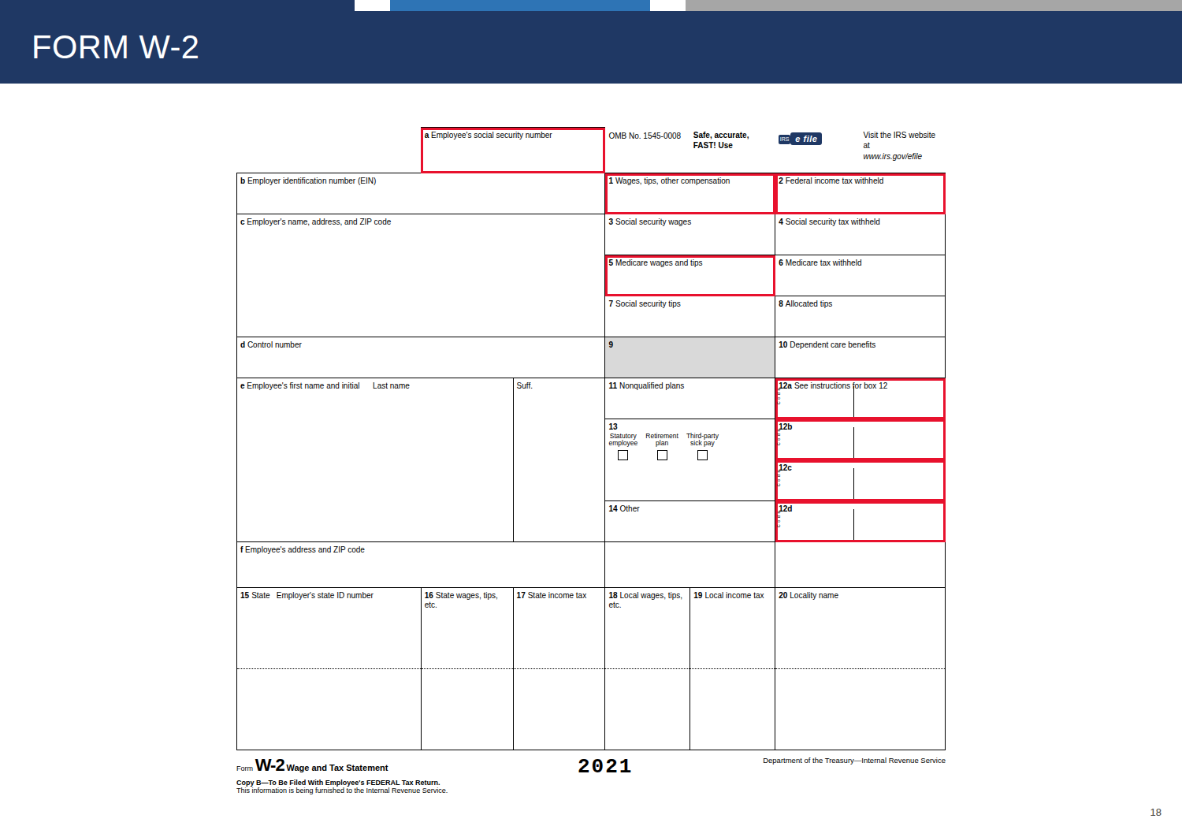FORM W-2
| | | a Employee's social security number | OMB No. 1545-0008 | Safe, accurate, FAST! Use | IRS e file | Visit the IRS website at www.irs.gov/efile |
| b Employer identification number (EIN) | 1 Wages, tips, other compensation | 2 Federal income tax withheld |
| c Employer's name, address, and ZIP code | 3 Social security wages | 4 Social security tax withheld |
| 5 Medicare wages and tips | 6 Medicare tax withheld |
| 7 Social security tips | 8 Allocated tips |
| d Control number | 9 | 10 Dependent care benefits |
| e Employee's first name and initial Last name | Suff. | 11 Nonqualified plans | 12a See instructions for box 12 C o d e |
| 13 Statutory employee Retirement plan Third-party sick pay | 12b C o d e |
| 12c C o d e |
| 14 Other | 12d C o d e |
| f Employee's address and ZIP code | | |
| 15 State Employer's state ID number | 16 State wages, tips, etc. | 17 State income tax | 18 Local wages, tips, etc. | 19 Local income tax | 20 Locality name |
Form W-2 Wage and Tax Statement
Copy B—To Be Filed With Employee's FEDERAL Tax Return.
This information is being furnished to the Internal Revenue Service.
2021
Department of the Treasury—Internal Revenue Service
18